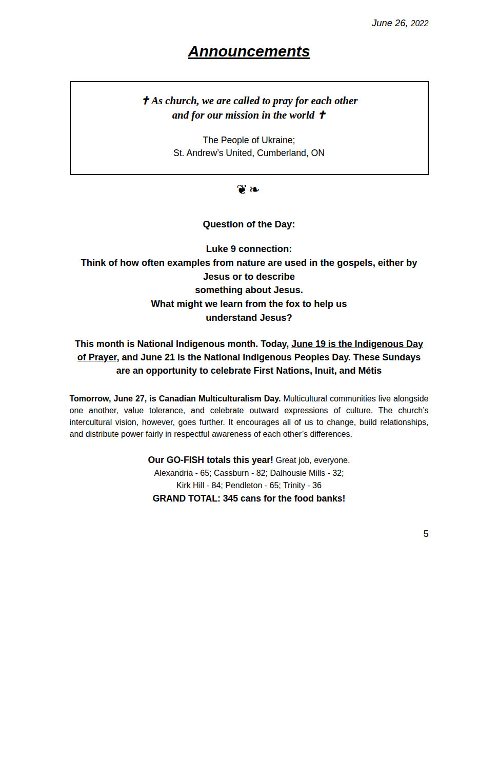June 26, 2022
Announcements
✝ As church, we are called to pray for each other
and for our mission in the world ✝
The People of Ukraine;
St. Andrew’s United, Cumberland, ON
❦❧
Question of the Day: Luke 9 connection:
Think of how often examples from nature are used in the gospels, either by Jesus or to describe
something about Jesus.
What might we learn from the fox to help us
understand Jesus?
This month is National Indigenous month. Today, June 19 is the Indigenous Day of Prayer, and June 21 is the National Indigenous Peoples Day. These Sundays are an opportunity to celebrate First Nations, Inuit, and Métis
Tomorrow, June 27, is Canadian Multiculturalism Day. Multicultural communities live alongside one another, value tolerance, and celebrate outward expressions of culture. The church’s intercultural vision, however, goes further. It encourages all of us to change, build relationships, and distribute power fairly in respectful awareness of each other’s differences.
Our GO-FISH totals this year! Great job, everyone.
Alexandria - 65; Cassburn - 82; Dalhousie Mills - 32;
Kirk Hill - 84; Pendleton - 65; Trinity - 36
GRAND TOTAL: 345 cans for the food banks!
5